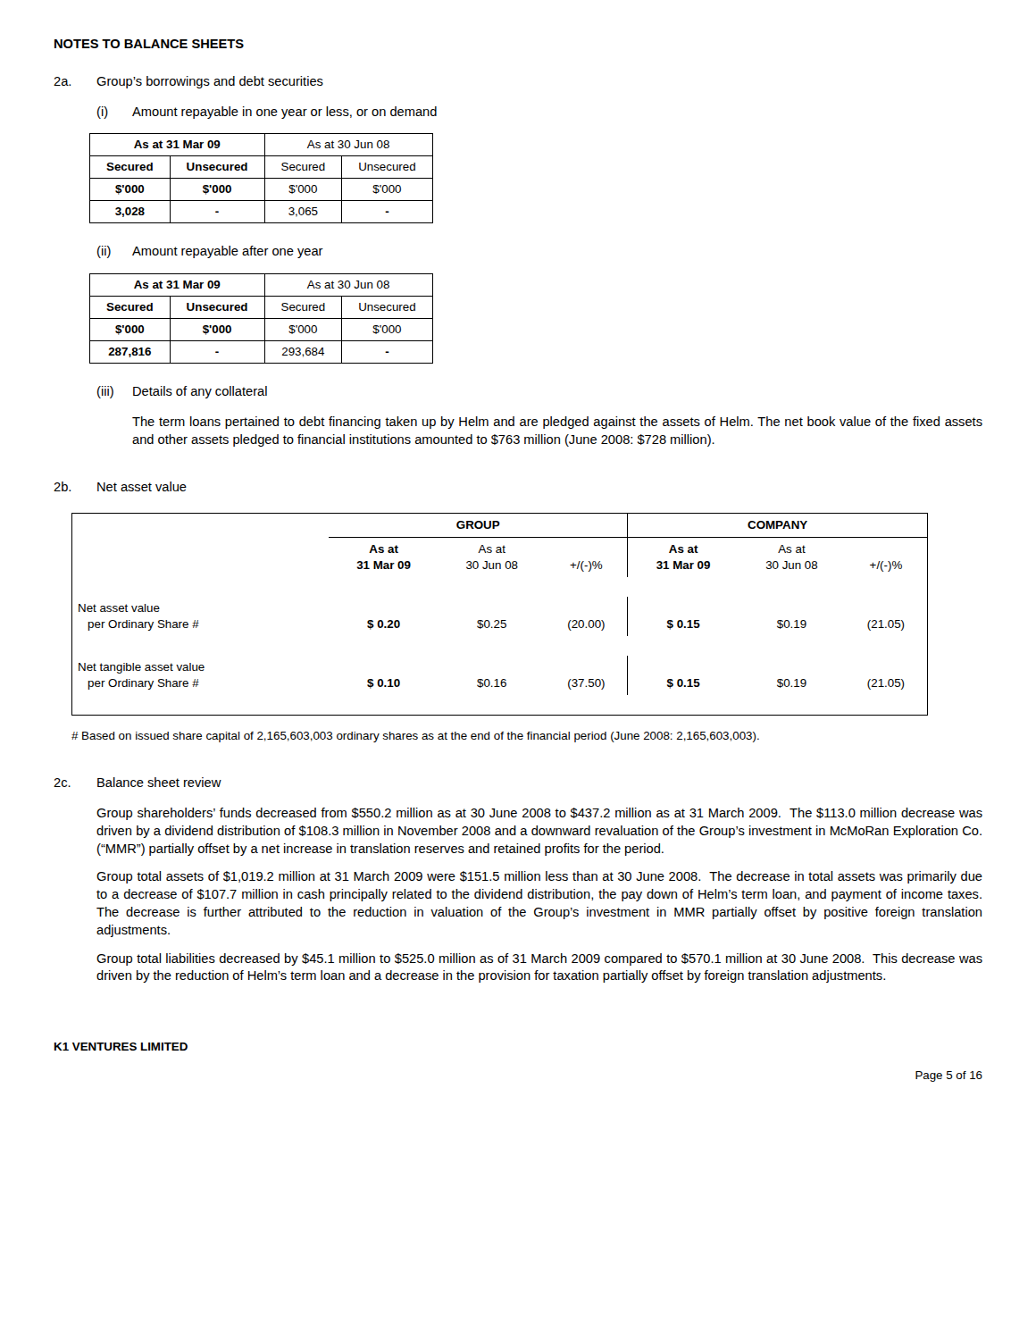NOTES TO BALANCE SHEETS
2a.
Group’s borrowings and debt securities
(i)
Amount repayable in one year or less, or on demand
| As at 31 Mar 09 | As at 30 Jun 08 |
| --- | --- |
| Secured | Unsecured | Secured | Unsecured |
| $'000 | $'000 | $'000 | $'000 |
| 3,028 | - | 3,065 | - |
(ii)
Amount repayable after one year
| As at 31 Mar 09 | As at 30 Jun 08 |
| --- | --- |
| Secured | Unsecured | Secured | Unsecured |
| $'000 | $'000 | $'000 | $'000 |
| 287,816 | - | 293,684 | - |
(iii)
Details of any collateral
The term loans pertained to debt financing taken up by Helm and are pledged against the assets of Helm. The net book value of the fixed assets and other assets pledged to financial institutions amounted to $763 million (June 2008: $728 million).
2b.
Net asset value
| | GROUP | COMPANY |
| | As at 31 Mar 09 | As at 30 Jun 08 | +/(-)% | As at 31 Mar 09 | As at 30 Jun 08 | +/(-)% |
| Net asset value per Ordinary Share # | $ 0.20 | $0.25 | (20.00) | $ 0.15 | $0.19 | (21.05) |
| Net tangible asset value per Ordinary Share # | $ 0.10 | $0.16 | (37.50) | $ 0.15 | $0.19 | (21.05) |
# Based on issued share capital of 2,165,603,003 ordinary shares as at the end of the financial period (June 2008: 2,165,603,003).
2c.
Balance sheet review
Group shareholders’ funds decreased from $550.2 million as at 30 June 2008 to $437.2 million as at 31 March 2009. The $113.0 million decrease was driven by a dividend distribution of $108.3 million in November 2008 and a downward revaluation of the Group’s investment in McMoRan Exploration Co. (“MMR”) partially offset by a net increase in translation reserves and retained profits for the period.
Group total assets of $1,019.2 million at 31 March 2009 were $151.5 million less than at 30 June 2008. The decrease in total assets was primarily due to a decrease of $107.7 million in cash principally related to the dividend distribution, the pay down of Helm’s term loan, and payment of income taxes. The decrease is further attributed to the reduction in valuation of the Group’s investment in MMR partially offset by positive foreign translation adjustments.
Group total liabilities decreased by $45.1 million to $525.0 million as of 31 March 2009 compared to $570.1 million at 30 June 2008. This decrease was driven by the reduction of Helm’s term loan and a decrease in the provision for taxation partially offset by foreign translation adjustments.
K1 VENTURES LIMITED
Page 5 of 16